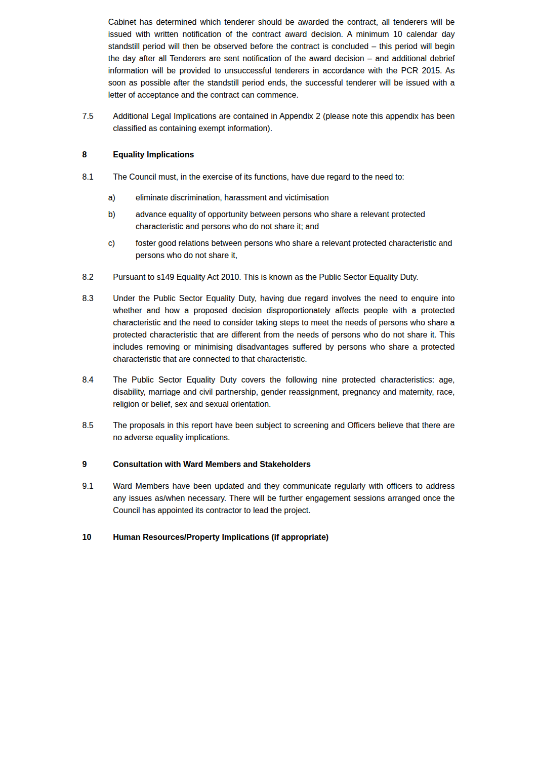Cabinet has determined which tenderer should be awarded the contract, all tenderers will be issued with written notification of the contract award decision. A minimum 10 calendar day standstill period will then be observed before the contract is concluded – this period will begin the day after all Tenderers are sent notification of the award decision – and additional debrief information will be provided to unsuccessful tenderers in accordance with the PCR 2015. As soon as possible after the standstill period ends, the successful tenderer will be issued with a letter of acceptance and the contract can commence.
7.5
Additional Legal Implications are contained in Appendix 2 (please note this appendix has been classified as containing exempt information).
8
Equality Implications
8.1
The Council must, in the exercise of its functions, have due regard to the need to:
a)
eliminate discrimination, harassment and victimisation
b)
advance equality of opportunity between persons who share a relevant protected characteristic and persons who do not share it; and
c)
foster good relations between persons who share a relevant protected characteristic and persons who do not share it,
8.2
Pursuant to s149 Equality Act 2010. This is known as the Public Sector Equality Duty.
8.3
Under the Public Sector Equality Duty, having due regard involves the need to enquire into whether and how a proposed decision disproportionately affects people with a protected characteristic and the need to consider taking steps to meet the needs of persons who share a protected characteristic that are different from the needs of persons who do not share it. This includes removing or minimising disadvantages suffered by persons who share a protected characteristic that are connected to that characteristic.
8.4
The Public Sector Equality Duty covers the following nine protected characteristics: age, disability, marriage and civil partnership, gender reassignment, pregnancy and maternity, race, religion or belief, sex and sexual orientation.
8.5
The proposals in this report have been subject to screening and Officers believe that there are no adverse equality implications.
9
Consultation with Ward Members and Stakeholders
9.1
Ward Members have been updated and they communicate regularly with officers to address any issues as/when necessary. There will be further engagement sessions arranged once the Council has appointed its contractor to lead the project.
10
Human Resources/Property Implications (if appropriate)